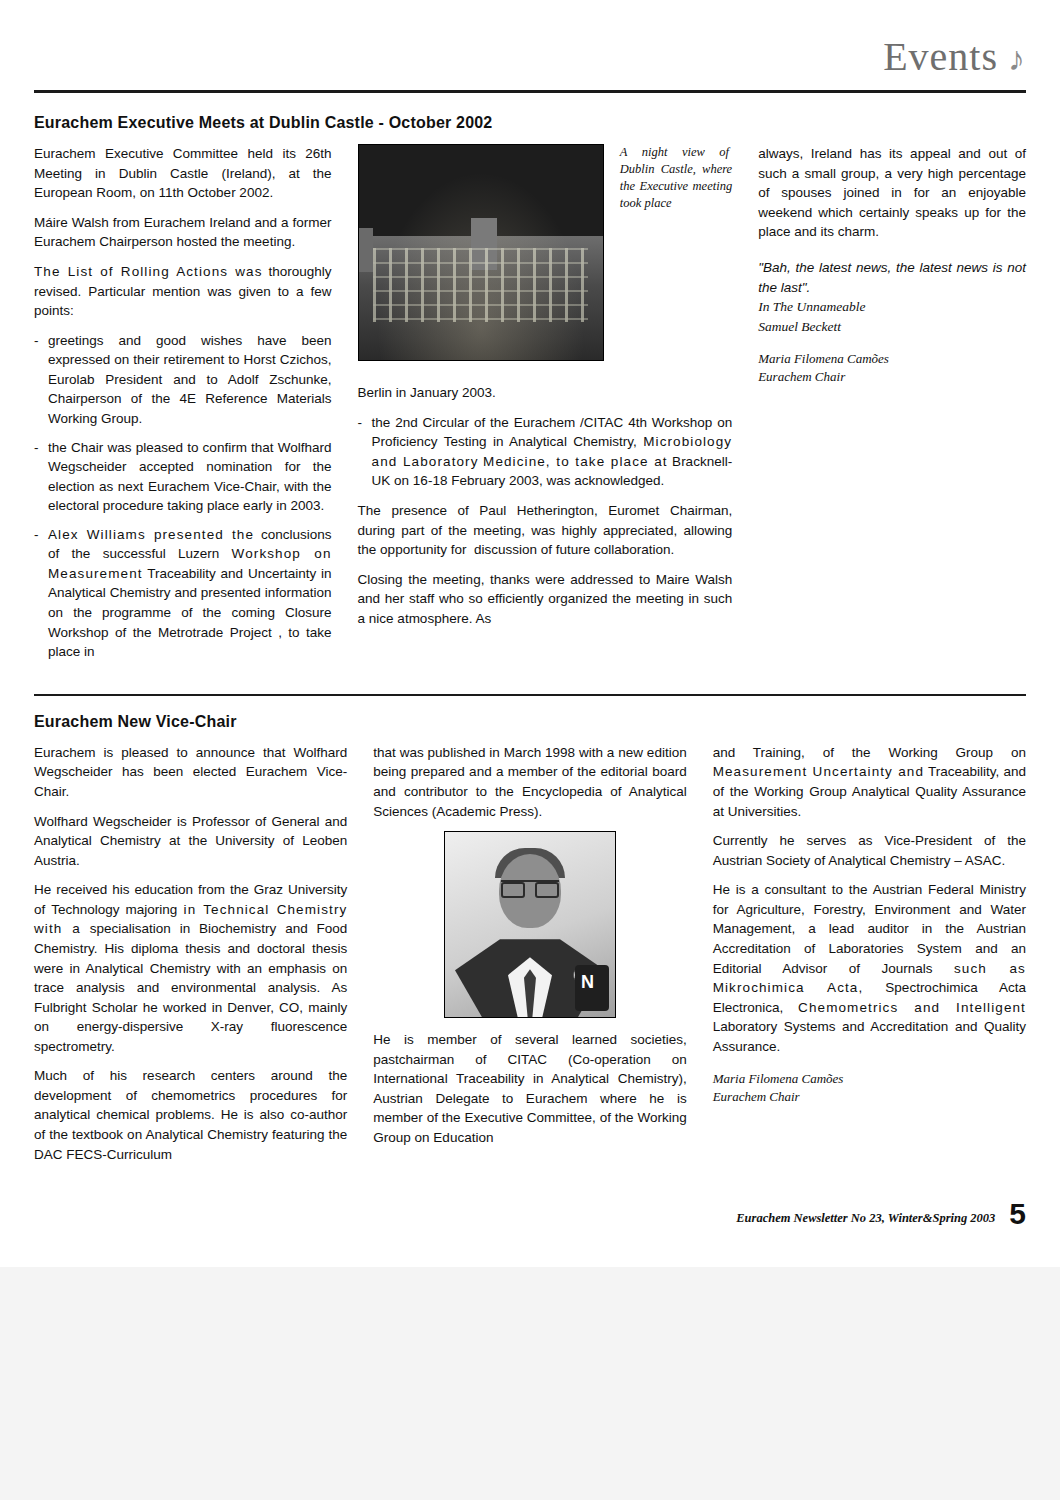Events♪
Eurachem Executive Meets at Dublin Castle - October 2002
Eurachem Executive Committee held its 26th Meeting in Dublin Castle (Ireland), at the European Room, on 11th October 2002.
Máire Walsh from Eurachem Ireland and a former Eurachem Chairperson hosted the meeting.
The List of Rolling Actions was thoroughly revised. Particular mention was given to a few points:
greetings and good wishes have been expressed on their retirement to Horst Czichos, Eurolab President and to Adolf Zschunke, Chairperson of the 4E Reference Materials Working Group.
the Chair was pleased to confirm that Wolfhard Wegscheider accepted nomination for the election as next Eurachem Vice-Chair, with the electoral procedure taking place early in 2003.
Alex Williams presented the conclusions of the successful Luzern Workshop on Measurement Traceability and Uncertainty in Analytical Chemistry and presented information on the programme of the coming Closure Workshop of the Metrotrade Project , to take place in
A night view of Dublin Castle, where the Executive meeting took place
Berlin in January 2003.
the 2nd Circular of the Eurachem /CITAC 4th Workshop on Proficiency Testing in Analytical Chemistry, Microbiology and Laboratory Medicine, to take place at Bracknell-UK on 16-18 February 2003, was acknowledged.
The presence of Paul Hetherington, Euromet Chairman, during part of the meeting, was highly appreciated, allowing the opportunity for discussion of future collaboration.
Closing the meeting, thanks were addressed to Maire Walsh and her staff who so efficiently organized the meeting in such a nice atmosphere. As
always, Ireland has its appeal and out of such a small group, a very high percentage of spouses joined in for an enjoyable weekend which certainly speaks up for the place and its charm.
"Bah, the latest news, the latest news is not the last".
In The Unnameable
Samuel Beckett
Maria Filomena Camões
Eurachem Chair
Eurachem New Vice-Chair
Eurachem is pleased to announce that Wolfhard Wegscheider has been elected Eurachem Vice-Chair.
Wolfhard Wegscheider is Professor of General and Analytical Chemistry at the University of Leoben Austria.
He received his education from the Graz University of Technology majoring in Technical Chemistry with a specialisation in Biochemistry and Food Chemistry. His diploma thesis and doctoral thesis were in Analytical Chemistry with an emphasis on trace analysis and environmental analysis. As Fulbright Scholar he worked in Denver, CO, mainly on energy-dispersive X-ray fluorescence spectrometry.
Much of his research centers around the development of chemometrics procedures for analytical chemical problems. He is also co-author of the textbook on Analytical Chemistry featuring the DAC FECS-Curriculum
that was published in March 1998 with a new edition being prepared and a member of the editorial board and contributor to the Encyclopedia of Analytical Sciences (Academic Press).
He is member of several learned societies, pastchairman of CITAC (Co-operation on International Traceability in Analytical Chemistry), Austrian Delegate to Eurachem where he is member of the Executive Committee, of the Working Group on Education
and Training, of the Working Group on Measurement Uncertainty and Traceability, and of the Working Group Analytical Quality Assurance at Universities.
Currently he serves as Vice-President of the Austrian Society of Analytical Chemistry – ASAC.
He is a consultant to the Austrian Federal Ministry for Agriculture, Forestry, Environment and Water Management, a lead auditor in the Austrian Accreditation of Laboratories System and an Editorial Advisor of Journals such as Mikrochimica Acta, Spectrochimica Acta Electronica, Chemometrics and Intelligent Laboratory Systems and Accreditation and Quality Assurance.
Maria Filomena Camões
Eurachem Chair
Eurachem Newsletter No 23, Winter&Spring 2003 5